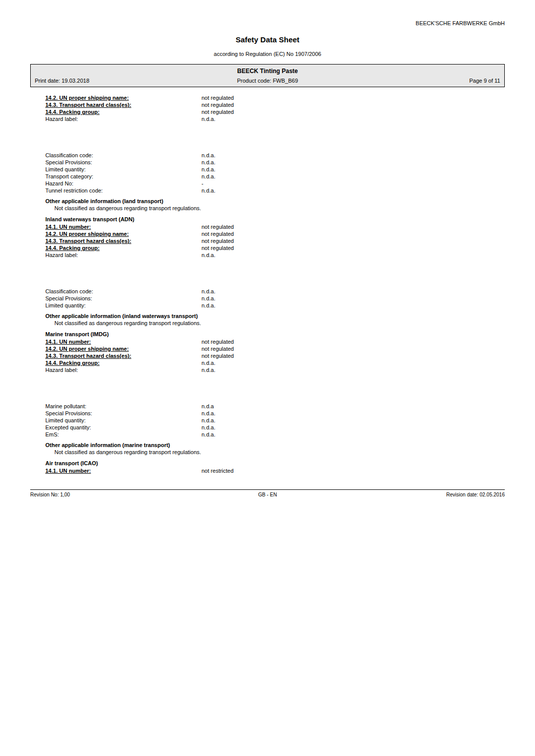BEECK'SCHE FARBWERKE GmbH
Safety Data Sheet
according to Regulation (EC) No 1907/2006
BEECK Tinting Paste
| Print date: 19.03.2018 | Product code: FWB_B69 | Page 9 of 11 |
| 14.2. UN proper shipping name: | not regulated |
| 14.3. Transport hazard class(es): | not regulated |
| 14.4. Packing group: | not regulated |
| Hazard label: | n.d.a. |
| Classification code: | n.d.a. |
| Special Provisions: | n.d.a. |
| Limited quantity: | n.d.a. |
| Transport category: | n.d.a. |
| Hazard No: | - |
| Tunnel restriction code: | n.d.a. |
Other applicable information (land transport)
Not classified as dangerous regarding transport regulations.
Inland waterways transport (ADN)
| 14.1. UN number: | not regulated |
| 14.2. UN proper shipping name: | not regulated |
| 14.3. Transport hazard class(es): | not regulated |
| 14.4. Packing group: | not regulated |
| Hazard label: | n.d.a. |
| Classification code: | n.d.a. |
| Special Provisions: | n.d.a. |
| Limited quantity: | n.d.a. |
Other applicable information (inland waterways transport)
Not classified as dangerous regarding transport regulations.
Marine transport (IMDG)
| 14.1. UN number: | not regulated |
| 14.2. UN proper shipping name: | not regulated |
| 14.3. Transport hazard class(es): | not regulated |
| 14.4. Packing group: | n.d.a. |
| Hazard label: | n.d.a. |
| Marine pollutant: | n.d.a |
| Special Provisions: | n.d.a. |
| Limited quantity: | n.d.a. |
| Excepted quantity: | n.d.a. |
| EmS: | n.d.a. |
Other applicable information (marine transport)
Not classified as dangerous regarding transport regulations.
Air transport (ICAO)
| 14.1. UN number: | not restricted |
Revision No: 1,00
GB - EN
Revision date: 02.05.2016